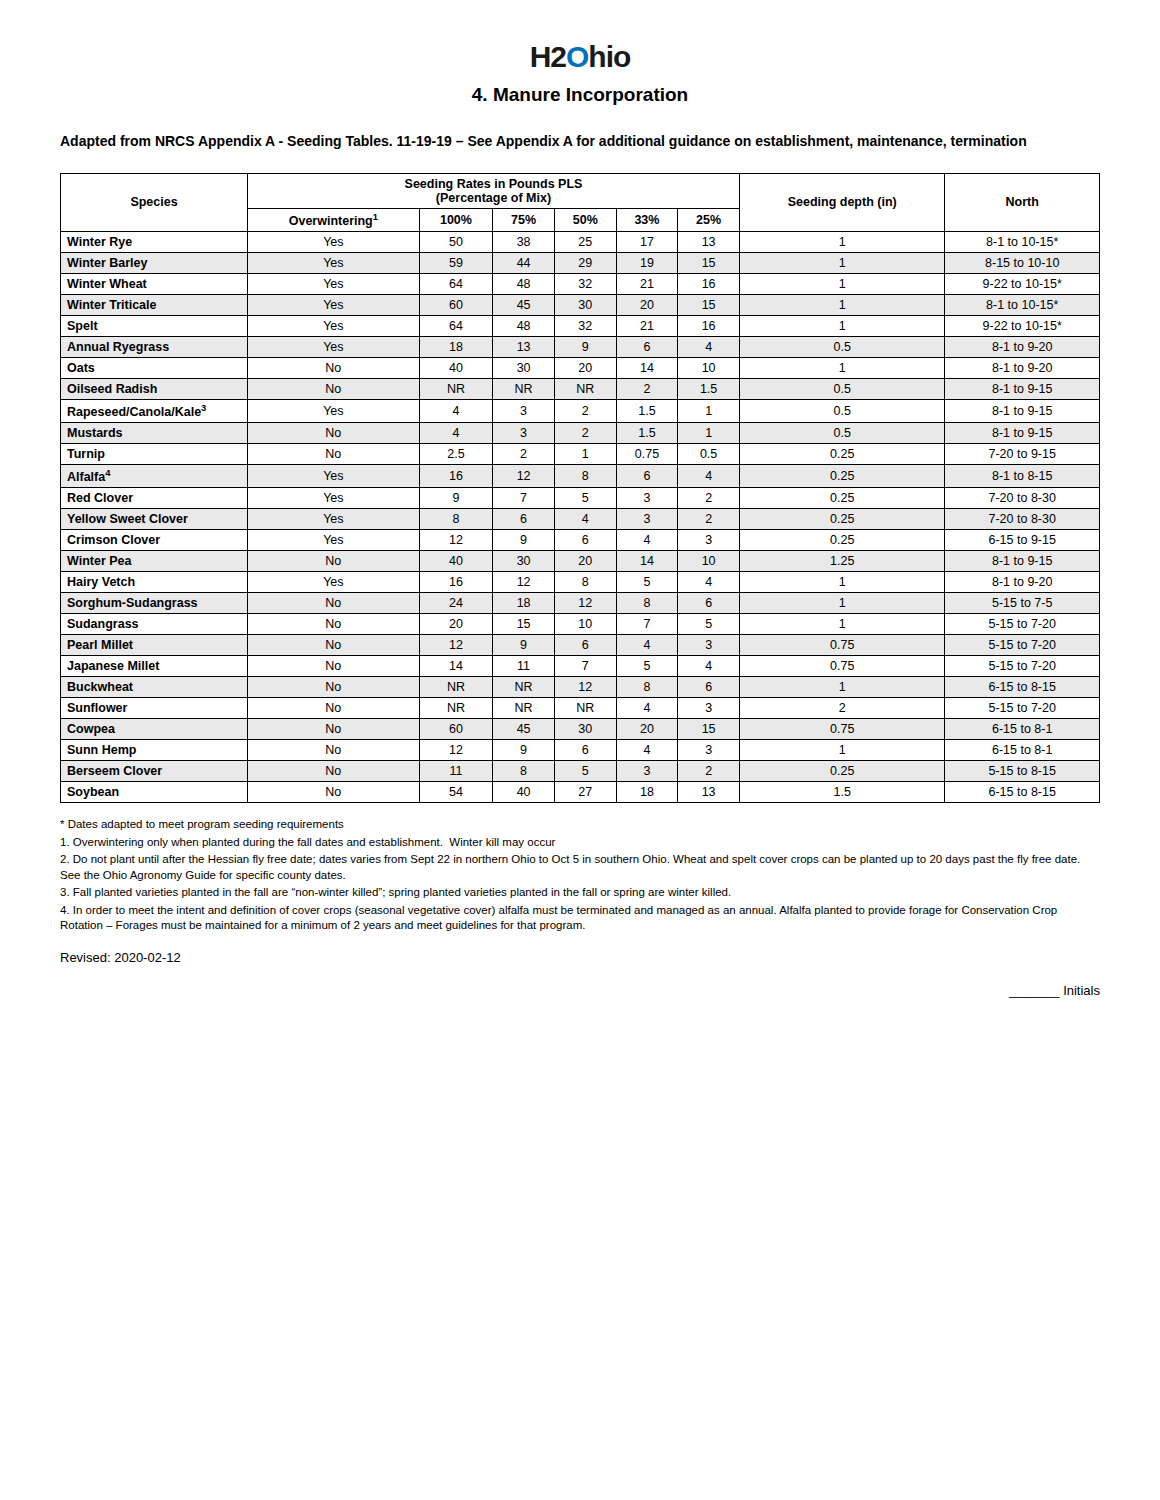H2 Ohio
4. Manure Incorporation
Adapted from NRCS Appendix A - Seeding Tables. 11-19-19 – See Appendix A for additional guidance on establishment, maintenance, termination
| Species | Seeding Rates in Pounds PLS (Percentage of Mix) | Seeding depth (in) | North |
| --- | --- | --- | --- |
| Overwintering 1 | 100% | 75% | 50% | 33% | 25% |
| Winter Rye | Yes | 50 | 38 | 25 | 17 | 13 | 1 | 8-1 to 10-15* |
| Winter Barley | Yes | 59 | 44 | 29 | 19 | 15 | 1 | 8-15 to 10-10 |
| Winter Wheat | Yes | 64 | 48 | 32 | 21 | 16 | 1 | 9-22 to 10-15* |
| Winter Triticale | Yes | 60 | 45 | 30 | 20 | 15 | 1 | 8-1 to 10-15* |
| Spelt | Yes | 64 | 48 | 32 | 21 | 16 | 1 | 9-22 to 10-15* |
| Annual Ryegrass | Yes | 18 | 13 | 9 | 6 | 4 | 0.5 | 8-1 to 9-20 |
| Oats | No | 40 | 30 | 20 | 14 | 10 | 1 | 8-1 to 9-20 |
| Oilseed Radish | No | NR | NR | NR | 2 | 1.5 | 0.5 | 8-1 to 9-15 |
| Rapeseed/Canola/Kale 3 | Yes | 4 | 3 | 2 | 1.5 | 1 | 0.5 | 8-1 to 9-15 |
| Mustards | No | 4 | 3 | 2 | 1.5 | 1 | 0.5 | 8-1 to 9-15 |
| Turnip | No | 2.5 | 2 | 1 | 0.75 | 0.5 | 0.25 | 7-20 to 9-15 |
| Alfalfa 4 | Yes | 16 | 12 | 8 | 6 | 4 | 0.25 | 8-1 to 8-15 |
| Red Clover | Yes | 9 | 7 | 5 | 3 | 2 | 0.25 | 7-20 to 8-30 |
| Yellow Sweet Clover | Yes | 8 | 6 | 4 | 3 | 2 | 0.25 | 7-20 to 8-30 |
| Crimson Clover | Yes | 12 | 9 | 6 | 4 | 3 | 0.25 | 6-15 to 9-15 |
| Winter Pea | No | 40 | 30 | 20 | 14 | 10 | 1.25 | 8-1 to 9-15 |
| Hairy Vetch | Yes | 16 | 12 | 8 | 5 | 4 | 1 | 8-1 to 9-20 |
| Sorghum-Sudangrass | No | 24 | 18 | 12 | 8 | 6 | 1 | 5-15 to 7-5 |
| Sudangrass | No | 20 | 15 | 10 | 7 | 5 | 1 | 5-15 to 7-20 |
| Pearl Millet | No | 12 | 9 | 6 | 4 | 3 | 0.75 | 5-15 to 7-20 |
| Japanese Millet | No | 14 | 11 | 7 | 5 | 4 | 0.75 | 5-15 to 7-20 |
| Buckwheat | No | NR | NR | 12 | 8 | 6 | 1 | 6-15 to 8-15 |
| Sunflower | No | NR | NR | NR | 4 | 3 | 2 | 5-15 to 7-20 |
| Cowpea | No | 60 | 45 | 30 | 20 | 15 | 0.75 | 6-15 to 8-1 |
| Sunn Hemp | No | 12 | 9 | 6 | 4 | 3 | 1 | 6-15 to 8-1 |
| Berseem Clover | No | 11 | 8 | 5 | 3 | 2 | 0.25 | 5-15 to 8-15 |
| Soybean | No | 54 | 40 | 27 | 18 | 13 | 1.5 | 6-15 to 8-15 |
* Dates adapted to meet program seeding requirements
1. Overwintering only when planted during the fall dates and establishment. Winter kill may occur
2. Do not plant until after the Hessian fly free date; dates varies from Sept 22 in northern Ohio to Oct 5 in southern Ohio. Wheat and spelt cover crops can be planted up to 20 days past the fly free date. See the Ohio Agronomy Guide for specific county dates.
3. Fall planted varieties planted in the fall are “non-winter killed”; spring planted varieties planted in the fall or spring are winter killed.
4. In order to meet the intent and definition of cover crops (seasonal vegetative cover) alfalfa must be terminated and managed as an annual. Alfalfa planted to provide forage for Conservation Crop Rotation – Forages must be maintained for a minimum of 2 years and meet guidelines for that program.
Revised: 2020-02-12
_______ Initials